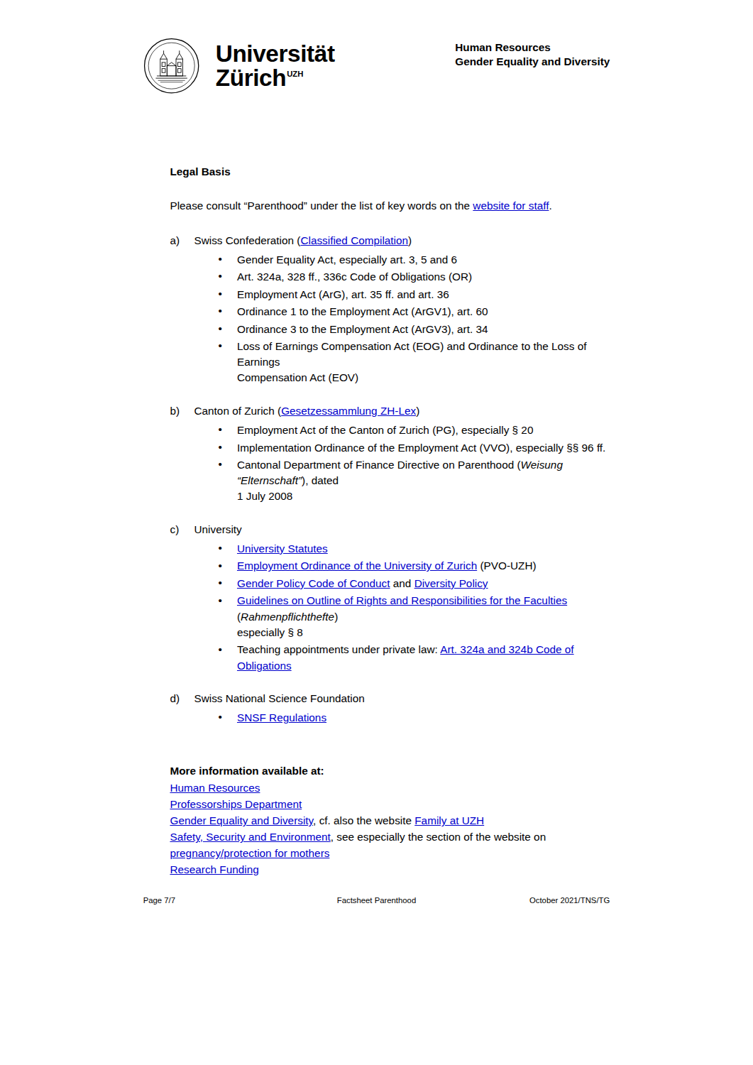Universität ZürichUZH
Human Resources
Gender Equality and Diversity
Legal Basis
Please consult “Parenthood” under the list of key words on the website for staff.
a) Swiss Confederation (Classified Compilation)
Gender Equality Act, especially art. 3, 5 and 6
Art. 324a, 328 ff., 336c Code of Obligations (OR)
Employment Act (ArG), art. 35 ff. and art. 36
Ordinance 1 to the Employment Act (ArGV1), art. 60
Ordinance 3 to the Employment Act (ArGV3), art. 34
Loss of Earnings Compensation Act (EOG) and Ordinance to the Loss of Earnings
Compensation Act (EOV)
b) Canton of Zurich (Gesetzessammlung ZH-Lex)
Employment Act of the Canton of Zurich (PG), especially § 20
Implementation Ordinance of the Employment Act (VVO), especially §§ 96 ff.
Cantonal Department of Finance Directive on Parenthood (Weisung “Elternschaft”), dated
1 July 2008
c) University
University Statutes
Employment Ordinance of the University of Zurich (PVO-UZH)
Gender Policy Code of Conduct and Diversity Policy
Guidelines on Outline of Rights and Responsibilities for the Faculties (Rahmenpflichthefte)
especially § 8
Teaching appointments under private law: Art. 324a and 324b Code of Obligations
d) Swiss National Science Foundation
SNSF Regulations
More information available at:
Human Resources
Professorships Department
Gender Equality and Diversity, cf. also the website Family at UZH
Safety, Security and Environment, see especially the section of the website on pregnancy/protection for mothers
Research Funding
Page 7/7
Factsheet Parenthood
October 2021/TNS/TG